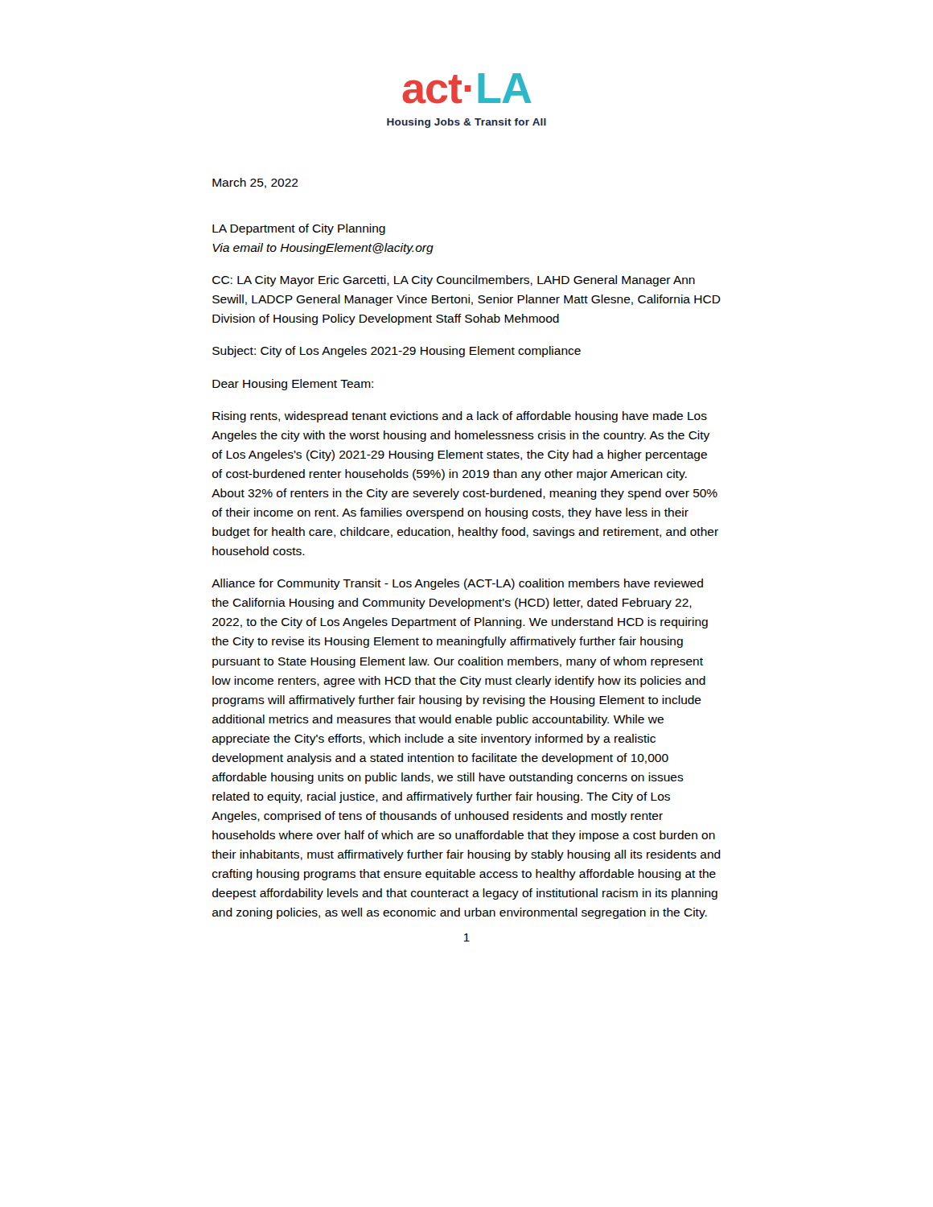act·LA
Housing Jobs & Transit for All
March 25, 2022
LA Department of City Planning
Via email to HousingElement@lacity.org
CC: LA City Mayor Eric Garcetti, LA City Councilmembers, LAHD General Manager Ann Sewill, LADCP General Manager Vince Bertoni, Senior Planner Matt Glesne, California HCD Division of Housing Policy Development Staff Sohab Mehmood
Subject: City of Los Angeles 2021-29 Housing Element compliance
Dear Housing Element Team:
Rising rents, widespread tenant evictions and a lack of affordable housing have made Los Angeles the city with the worst housing and homelessness crisis in the country. As the City of Los Angeles's (City) 2021-29 Housing Element states, the City had a higher percentage of cost-burdened renter households (59%) in 2019 than any other major American city. About 32% of renters in the City are severely cost-burdened, meaning they spend over 50% of their income on rent. As families overspend on housing costs, they have less in their budget for health care, childcare, education, healthy food, savings and retirement, and other household costs.
Alliance for Community Transit - Los Angeles (ACT-LA) coalition members have reviewed the California Housing and Community Development's (HCD) letter, dated February 22, 2022, to the City of Los Angeles Department of Planning. We understand HCD is requiring the City to revise its Housing Element to meaningfully affirmatively further fair housing pursuant to State Housing Element law. Our coalition members, many of whom represent low income renters, agree with HCD that the City must clearly identify how its policies and programs will affirmatively further fair housing by revising the Housing Element to include additional metrics and measures that would enable public accountability. While we appreciate the City's efforts, which include a site inventory informed by a realistic development analysis and a stated intention to facilitate the development of 10,000 affordable housing units on public lands, we still have outstanding concerns on issues related to equity, racial justice, and affirmatively further fair housing. The City of Los Angeles, comprised of tens of thousands of unhoused residents and mostly renter households where over half of which are so unaffordable that they impose a cost burden on their inhabitants, must affirmatively further fair housing by stably housing all its residents and crafting housing programs that ensure equitable access to healthy affordable housing at the deepest affordability levels and that counteract a legacy of institutional racism in its planning and zoning policies, as well as economic and urban environmental segregation in the City.
1